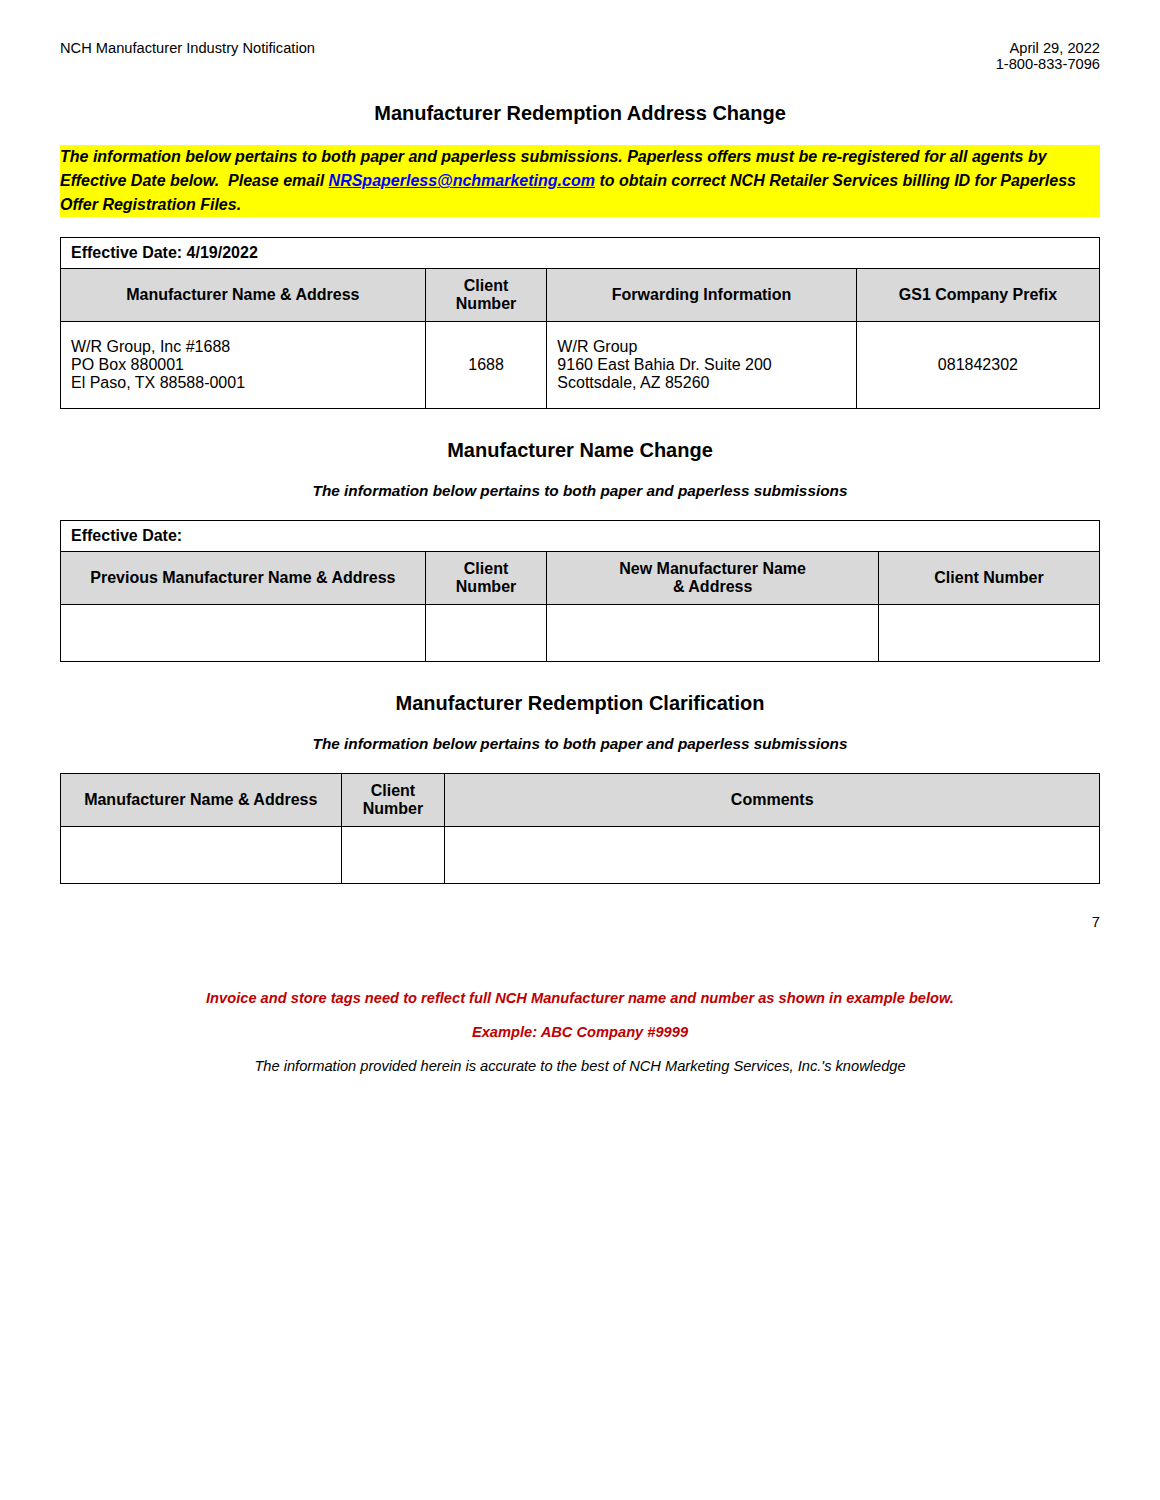NCH Manufacturer Industry Notification
April 29, 2022
1-800-833-7096
Manufacturer Redemption Address Change
The information below pertains to both paper and paperless submissions. Paperless offers must be re-registered for all agents by Effective Date below. Please email NRSpaperless@nchmarketing.com to obtain correct NCH Retailer Services billing ID for Paperless Offer Registration Files.
| Effective Date: 4/19/2022 |
| Manufacturer Name & Address | Client Number | Forwarding Information | GS1 Company Prefix |
| W/R Group, Inc #1688 PO Box 880001 El Paso, TX 88588-0001 | 1688 | W/R Group 9160 East Bahia Dr. Suite 200 Scottsdale, AZ 85260 | 081842302 |
Manufacturer Name Change
The information below pertains to both paper and paperless submissions
| Effective Date: |
| Previous Manufacturer Name & Address | Client Number | New Manufacturer Name & Address | Client Number |
Manufacturer Redemption Clarification
The information below pertains to both paper and paperless submissions
| Manufacturer Name & Address | Client Number | Comments |
| --- | --- | --- |
7
Invoice and store tags need to reflect full NCH Manufacturer name and number as shown in example below.
Example: ABC Company #9999
The information provided herein is accurate to the best of NCH Marketing Services, Inc.'s knowledge